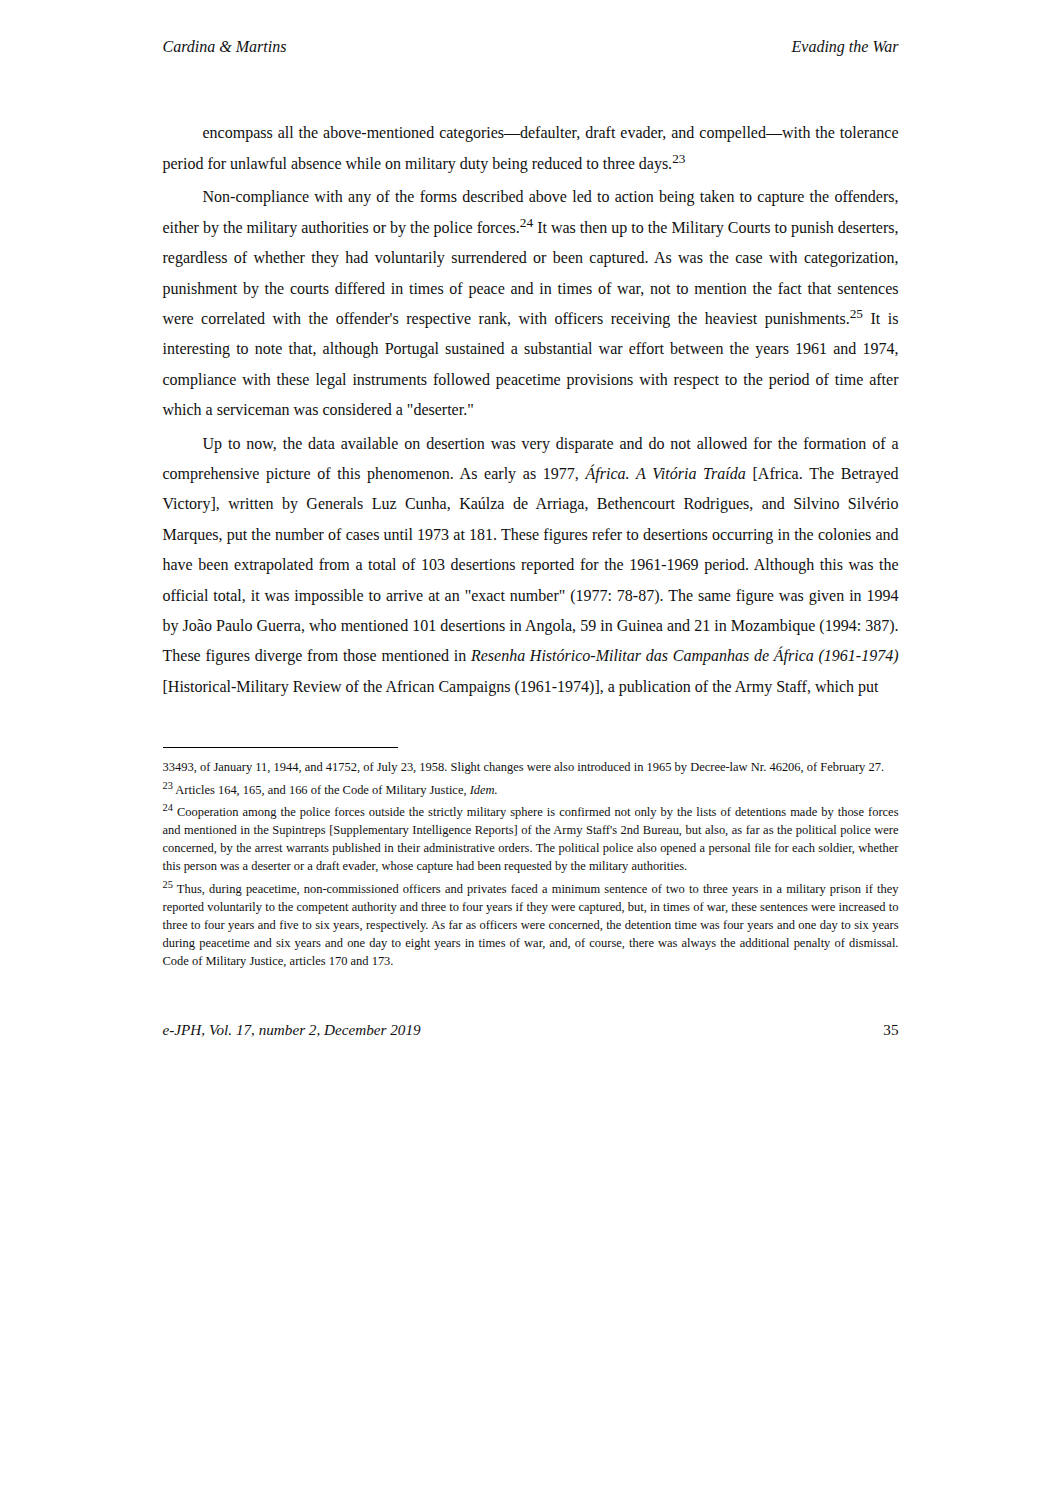Cardina & Martins Evading the War
encompass all the above-mentioned categories—defaulter, draft evader, and compelled—with the tolerance period for unlawful absence while on military duty being reduced to three days.23
Non-compliance with any of the forms described above led to action being taken to capture the offenders, either by the military authorities or by the police forces.24 It was then up to the Military Courts to punish deserters, regardless of whether they had voluntarily surrendered or been captured. As was the case with categorization, punishment by the courts differed in times of peace and in times of war, not to mention the fact that sentences were correlated with the offender's respective rank, with officers receiving the heaviest punishments.25 It is interesting to note that, although Portugal sustained a substantial war effort between the years 1961 and 1974, compliance with these legal instruments followed peacetime provisions with respect to the period of time after which a serviceman was considered a "deserter."
Up to now, the data available on desertion was very disparate and do not allowed for the formation of a comprehensive picture of this phenomenon. As early as 1977, África. A Vitória Traída [Africa. The Betrayed Victory], written by Generals Luz Cunha, Kaúlza de Arriaga, Bethencourt Rodrigues, and Silvino Silvério Marques, put the number of cases until 1973 at 181. These figures refer to desertions occurring in the colonies and have been extrapolated from a total of 103 desertions reported for the 1961-1969 period. Although this was the official total, it was impossible to arrive at an "exact number" (1977: 78-87). The same figure was given in 1994 by João Paulo Guerra, who mentioned 101 desertions in Angola, 59 in Guinea and 21 in Mozambique (1994: 387). These figures diverge from those mentioned in Resenha Histórico-Militar das Campanhas de África (1961-1974) [Historical-Military Review of the African Campaigns (1961-1974)], a publication of the Army Staff, which put
33493, of January 11, 1944, and 41752, of July 23, 1958. Slight changes were also introduced in 1965 by Decree-law Nr. 46206, of February 27.
23 Articles 164, 165, and 166 of the Code of Military Justice, Idem.
24 Cooperation among the police forces outside the strictly military sphere is confirmed not only by the lists of detentions made by those forces and mentioned in the Supintreps [Supplementary Intelligence Reports] of the Army Staff's 2nd Bureau, but also, as far as the political police were concerned, by the arrest warrants published in their administrative orders. The political police also opened a personal file for each soldier, whether this person was a deserter or a draft evader, whose capture had been requested by the military authorities.
25 Thus, during peacetime, non-commissioned officers and privates faced a minimum sentence of two to three years in a military prison if they reported voluntarily to the competent authority and three to four years if they were captured, but, in times of war, these sentences were increased to three to four years and five to six years, respectively. As far as officers were concerned, the detention time was four years and one day to six years during peacetime and six years and one day to eight years in times of war, and, of course, there was always the additional penalty of dismissal. Code of Military Justice, articles 170 and 173.
e-JPH, Vol. 17, number 2, December 2019 35